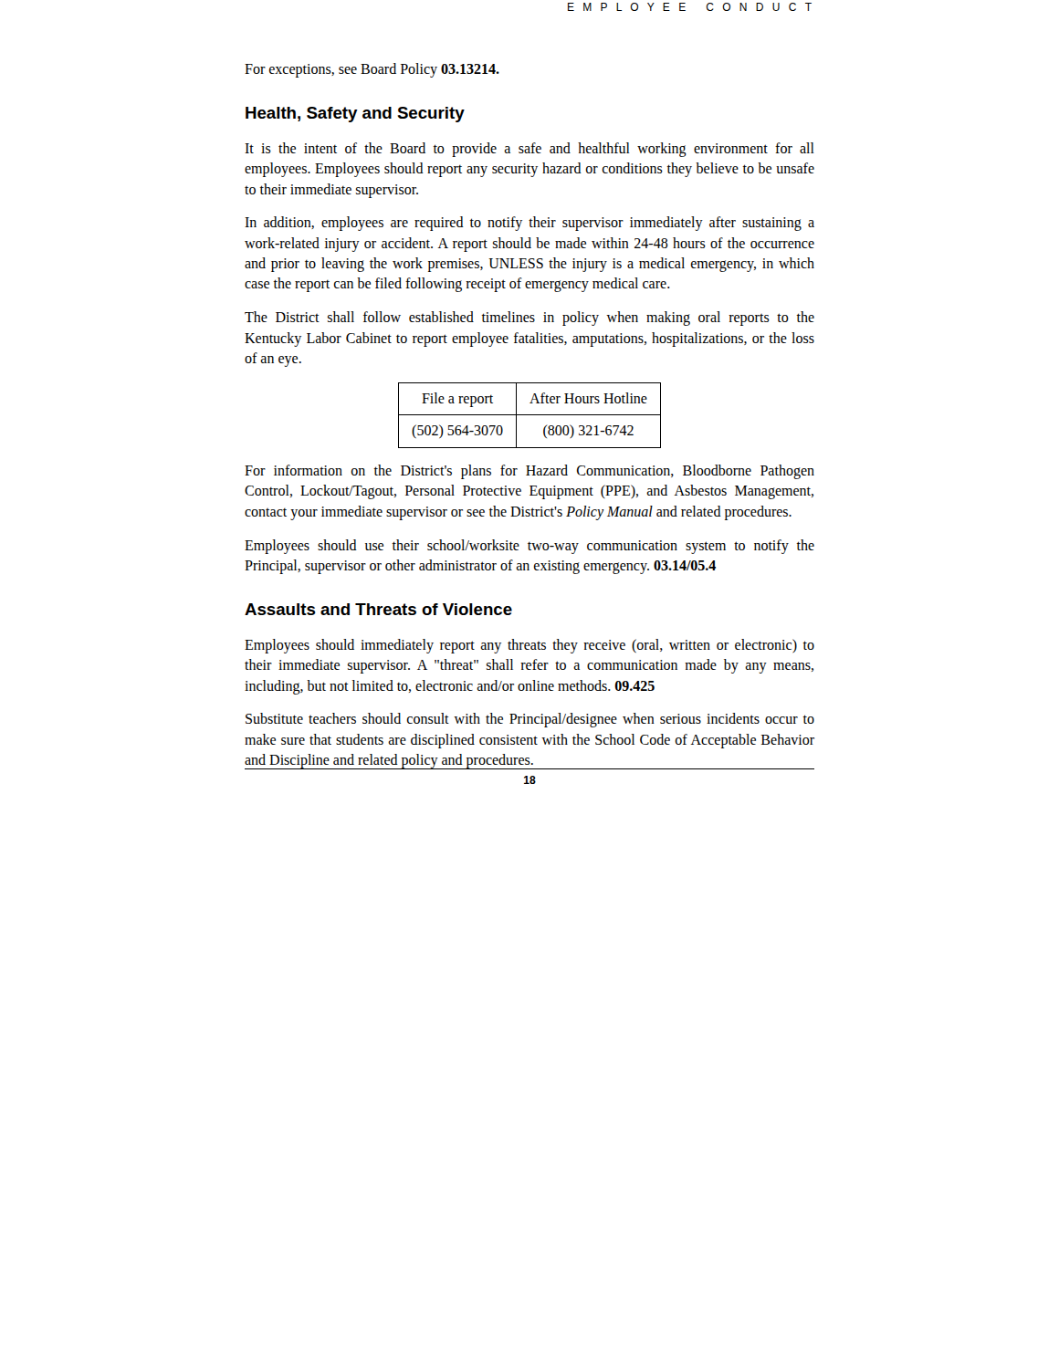E M P L O Y E E C O N D U C T
For exceptions, see Board Policy 03.13214.
Health, Safety and Security
It is the intent of the Board to provide a safe and healthful working environment for all employees. Employees should report any security hazard or conditions they believe to be unsafe to their immediate supervisor.
In addition, employees are required to notify their supervisor immediately after sustaining a work-related injury or accident. A report should be made within 24-48 hours of the occurrence and prior to leaving the work premises, UNLESS the injury is a medical emergency, in which case the report can be filed following receipt of emergency medical care.
The District shall follow established timelines in policy when making oral reports to the Kentucky Labor Cabinet to report employee fatalities, amputations, hospitalizations, or the loss of an eye.
| File a report | After Hours Hotline |
| (502) 564-3070 | (800) 321-6742 |
For information on the District's plans for Hazard Communication, Bloodborne Pathogen Control, Lockout/Tagout, Personal Protective Equipment (PPE), and Asbestos Management, contact your immediate supervisor or see the District's Policy Manual and related procedures.
Employees should use their school/worksite two-way communication system to notify the Principal, supervisor or other administrator of an existing emergency. 03.14/05.4
Assaults and Threats of Violence
Employees should immediately report any threats they receive (oral, written or electronic) to their immediate supervisor. A "threat" shall refer to a communication made by any means, including, but not limited to, electronic and/or online methods. 09.425
Substitute teachers should consult with the Principal/designee when serious incidents occur to make sure that students are disciplined consistent with the School Code of Acceptable Behavior and Discipline and related policy and procedures.
18